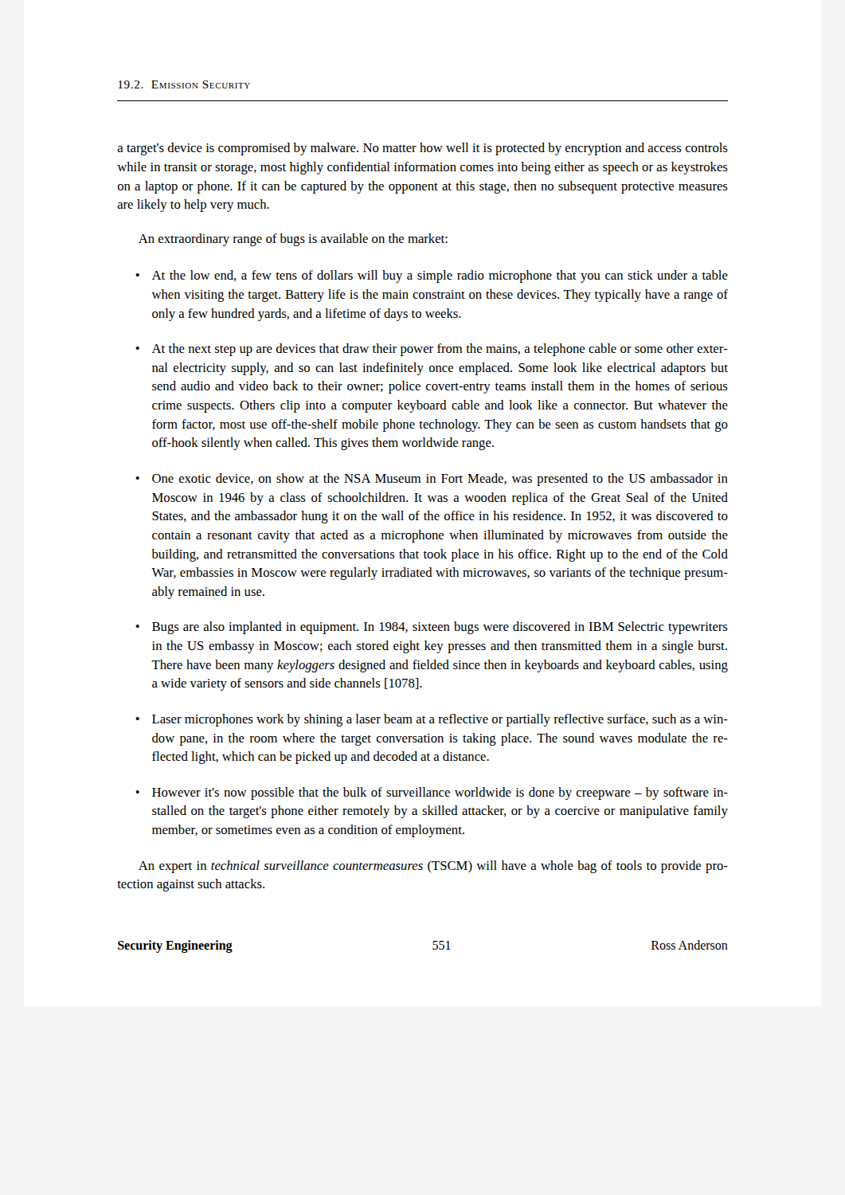19.2. Emission Security
a target's device is compromised by malware. No matter how well it is protected by encryption and access controls while in transit or storage, most highly confidential information comes into being either as speech or as keystrokes on a laptop or phone. If it can be captured by the opponent at this stage, then no subsequent protective measures are likely to help very much.
An extraordinary range of bugs is available on the market:
At the low end, a few tens of dollars will buy a simple radio microphone that you can stick under a table when visiting the target. Battery life is the main constraint on these devices. They typically have a range of only a few hundred yards, and a lifetime of days to weeks.
At the next step up are devices that draw their power from the mains, a telephone cable or some other external electricity supply, and so can last indefinitely once emplaced. Some look like electrical adaptors but send audio and video back to their owner; police covert-entry teams install them in the homes of serious crime suspects. Others clip into a computer keyboard cable and look like a connector. But whatever the form factor, most use off-the-shelf mobile phone technology. They can be seen as custom handsets that go off-hook silently when called. This gives them worldwide range.
One exotic device, on show at the NSA Museum in Fort Meade, was presented to the US ambassador in Moscow in 1946 by a class of schoolchildren. It was a wooden replica of the Great Seal of the United States, and the ambassador hung it on the wall of the office in his residence. In 1952, it was discovered to contain a resonant cavity that acted as a microphone when illuminated by microwaves from outside the building, and retransmitted the conversations that took place in his office. Right up to the end of the Cold War, embassies in Moscow were regularly irradiated with microwaves, so variants of the technique presumably remained in use.
Bugs are also implanted in equipment. In 1984, sixteen bugs were discovered in IBM Selectric typewriters in the US embassy in Moscow; each stored eight key presses and then transmitted them in a single burst. There have been many keyloggers designed and fielded since then in keyboards and keyboard cables, using a wide variety of sensors and side channels [1078].
Laser microphones work by shining a laser beam at a reflective or partially reflective surface, such as a window pane, in the room where the target conversation is taking place. The sound waves modulate the reflected light, which can be picked up and decoded at a distance.
However it's now possible that the bulk of surveillance worldwide is done by creepware – by software installed on the target's phone either remotely by a skilled attacker, or by a coercive or manipulative family member, or sometimes even as a condition of employment.
An expert in technical surveillance countermeasures (TSCM) will have a whole bag of tools to provide protection against such attacks.
Security Engineering 551 Ross Anderson